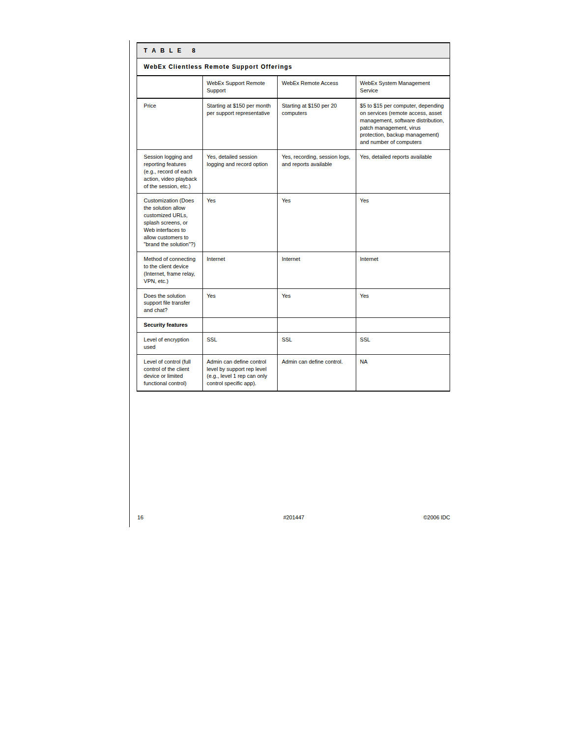T A B L E 8
WebEx Clientless Remote Support Offerings
| | WebEx Support Remote Support | WebEx Remote Access | WebEx System Management Service |
| Price | Starting at $150 per month per support representative | Starting at $150 per 20 computers | $5 to $15 per computer, depending on services (remote access, asset management, software distribution, patch management, virus protection, backup management) and number of computers |
| Session logging and reporting features (e.g., record of each action, video playback of the session, etc.) | Yes, detailed session logging and record option | Yes, recording, session logs, and reports available | Yes, detailed reports available |
| Customization (Does the solution allow customized URLs, splash screens, or Web interfaces to allow customers to "brand the solution"?) | Yes | Yes | Yes |
| Method of connecting to the client device (Internet, frame relay, VPN, etc.) | Internet | Internet | Internet |
| Does the solution support file transfer and chat? | Yes | Yes | Yes |
| Security features | | | |
| Level of encryption used | SSL | SSL | SSL |
| Level of control (full control of the client device or limited functional control) | Admin can define control level by support rep level (e.g., level 1 rep can only control specific app). | Admin can define control. | NA |
16
#201447
©2006 IDC